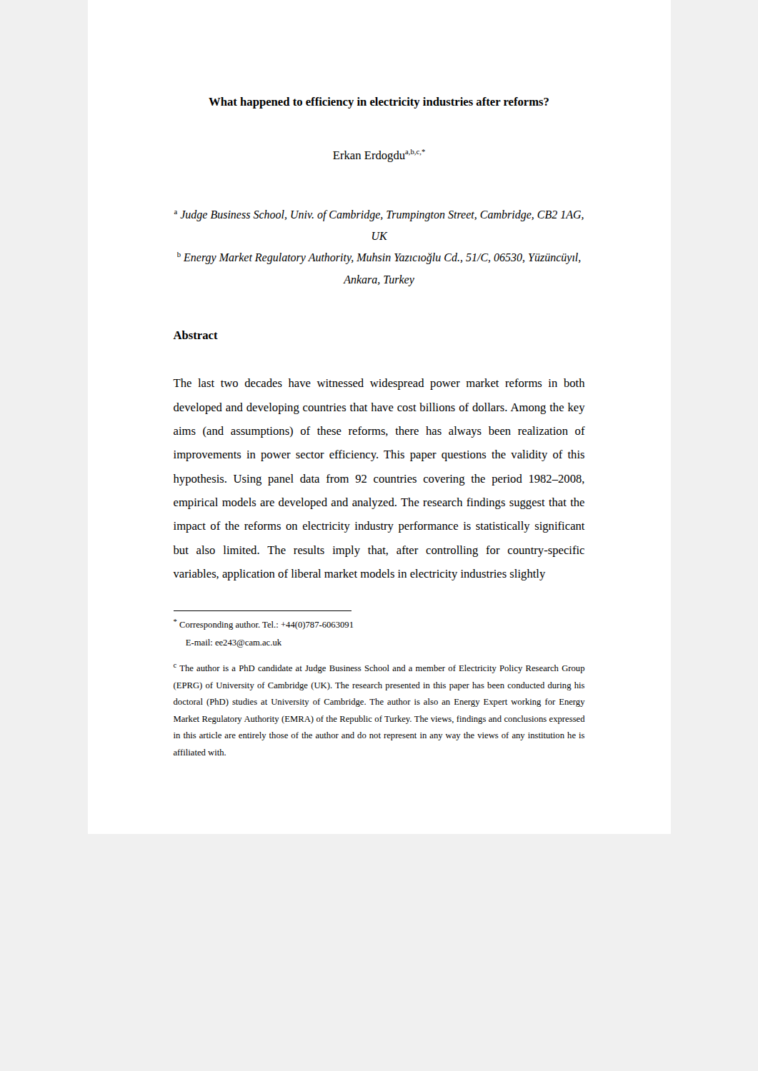What happened to efficiency in electricity industries after reforms?
Erkan Erdogdua,b,c,*
a Judge Business School, Univ. of Cambridge, Trumpington Street, Cambridge, CB2 1AG, UK
b Energy Market Regulatory Authority, Muhsin Yazıcıoğlu Cd., 51/C, 06530, Yüzüncüyıl, Ankara, Turkey
Abstract
The last two decades have witnessed widespread power market reforms in both developed and developing countries that have cost billions of dollars. Among the key aims (and assumptions) of these reforms, there has always been realization of improvements in power sector efficiency. This paper questions the validity of this hypothesis. Using panel data from 92 countries covering the period 1982–2008, empirical models are developed and analyzed. The research findings suggest that the impact of the reforms on electricity industry performance is statistically significant but also limited. The results imply that, after controlling for country-specific variables, application of liberal market models in electricity industries slightly
* Corresponding author. Tel.: +44(0)787-6063091
E-mail: ee243@cam.ac.uk
c The author is a PhD candidate at Judge Business School and a member of Electricity Policy Research Group (EPRG) of University of Cambridge (UK). The research presented in this paper has been conducted during his doctoral (PhD) studies at University of Cambridge. The author is also an Energy Expert working for Energy Market Regulatory Authority (EMRA) of the Republic of Turkey. The views, findings and conclusions expressed in this article are entirely those of the author and do not represent in any way the views of any institution he is affiliated with.